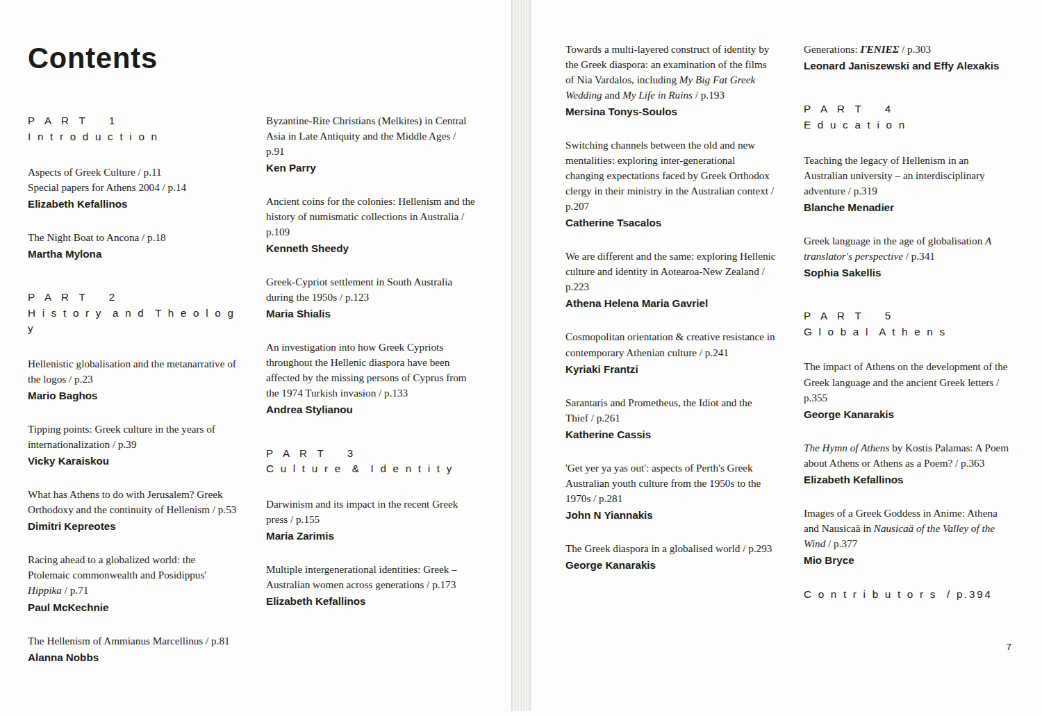Contents
P A R T 1
I n t r o d u c t i o n
Aspects of Greek Culture / p.11 Special papers for Athens 2004 / p.14 Elizabeth Kefallinos
The Night Boat to Ancona / p.18 Martha Mylona
P A R T 2
H i s t o r y a n d T h e o l o g y
Hellenistic globalisation and the metanarrative of the logos / p.23 Mario Baghos
Tipping points: Greek culture in the years of internationalization / p.39 Vicky Karaiskou
What has Athens to do with Jerusalem? Greek Orthodoxy and the continuity of Hellenism / p.53 Dimitri Kepreotes
Racing ahead to a globalized world: the Ptolemaic commonwealth and Posidippus' Hippika / p.71 Paul McKechnie
The Hellenism of Ammianus Marcellinus / p.81 Alanna Nobbs
Byzantine-Rite Christians (Melkites) in Central Asia in Late Antiquity and the Middle Ages / p.91 Ken Parry
Ancient coins for the colonies: Hellenism and the history of numismatic collections in Australia / p.109 Kenneth Sheedy
Greek-Cypriot settlement in South Australia during the 1950s / p.123 Maria Shialis
An investigation into how Greek Cypriots throughout the Hellenic diaspora have been affected by the missing persons of Cyprus from the 1974 Turkish invasion / p.133 Andrea Stylianou
P A R T 3
C u l t u r e & I d e n t i t y
Darwinism and its impact in the recent Greek press / p.155 Maria Zarimis
Multiple intergenerational identities: Greek – Australian women across generations / p.173 Elizabeth Kefallinos
Towards a multi-layered construct of identity by the Greek diaspora: an examination of the films of Nia Vardalos, including My Big Fat Greek Wedding and My Life in Ruins / p.193 Mersina Tonys-Soulos
Switching channels between the old and new mentalities: exploring inter-generational changing expectations faced by Greek Orthodox clergy in their ministry in the Australian context / p.207 Catherine Tsacalos
We are different and the same: exploring Hellenic culture and identity in Aotearoa-New Zealand / p.223 Athena Helena Maria Gavriel
Cosmopolitan orientation & creative resistance in contemporary Athenian culture / p.241 Kyriaki Frantzi
Sarantaris and Prometheus, the Idiot and the Thief / p.261 Katherine Cassis
'Get yer ya yas out': aspects of Perth's Greek Australian youth culture from the 1950s to the 1970s / p.281 John N Yiannakis
The Greek diaspora in a globalised world / p.293 George Kanarakis
Generations: ΓΕΝΙΕΣ / p.303 Leonard Janiszewski and Effy Alexakis
P A R T 4
E d u c a t i o n
Teaching the legacy of Hellenism in an Australian university – an interdisciplinary adventure / p.319 Blanche Menadier
Greek language in the age of globalisation A translator's perspective / p.341 Sophia Sakellis
P A R T 5
G l o b a l A t h e n s
The impact of Athens on the development of the Greek language and the ancient Greek letters / p.355 George Kanarakis
The Hymn of Athens by Kostis Palamas: A Poem about Athens or Athens as a Poem? / p.363 Elizabeth Kefallinos
Images of a Greek Goddess in Anime: Athena and Nausicaä in Nausicaä of the Valley of the Wind / p.377 Mio Bryce
C o n t r i b u t o r s / p.394
7